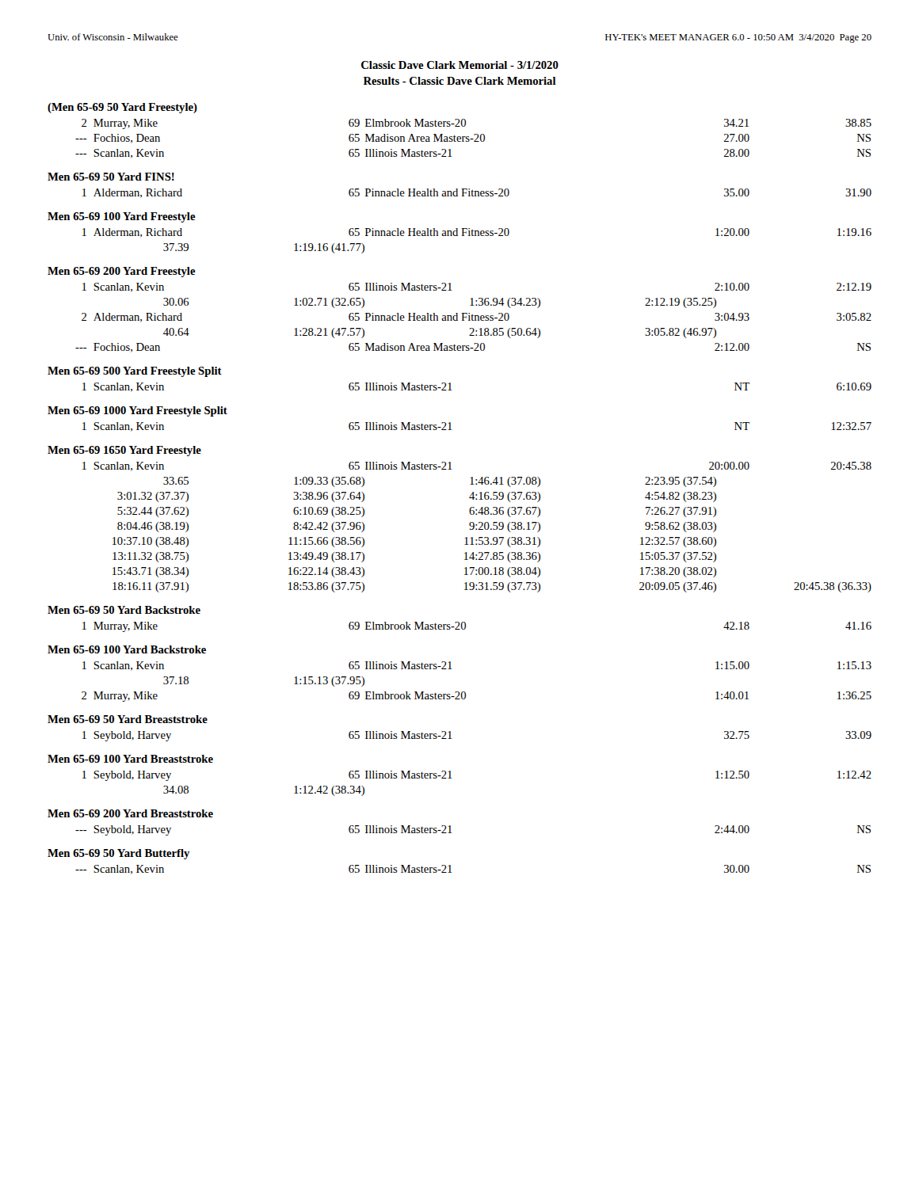Univ. of Wisconsin - Milwaukee
HY-TEK's MEET MANAGER 6.0 - 10:50 AM 3/4/2020 Page 20
Classic Dave Clark Memorial - 3/1/2020
Results - Classic Dave Clark Memorial
(Men 65-69 50 Yard Freestyle)
| 2 | Murray, Mike | 69 | Elmbrook Masters-20 | 34.21 | 38.85 |
| --- | Fochios, Dean | 65 | Madison Area Masters-20 | 27.00 | NS |
| --- | Scanlan, Kevin | 65 | Illinois Masters-21 | 28.00 | NS |
Men 65-69 50 Yard FINS!
| 1 | Alderman, Richard | 65 | Pinnacle Health and Fitness-20 | 35.00 | 31.90 |
Men 65-69 100 Yard Freestyle
| 1 | Alderman, Richard | 65 | Pinnacle Health and Fitness-20 | 1:20.00 | 1:19.16 |
| 37.39 | 1:19.16 (41.77) | | | |
Men 65-69 200 Yard Freestyle
| 1 | Scanlan, Kevin | 65 | Illinois Masters-21 | 2:10.00 | 2:12.19 |
| 30.06 | 1:02.71 (32.65) | 1:36.94 (34.23) | 2:12.19 (35.25) | |
| 2 | Alderman, Richard | 65 | Pinnacle Health and Fitness-20 | 3:04.93 | 3:05.82 |
| 40.64 | 1:28.21 (47.57) | 2:18.85 (50.64) | 3:05.82 (46.97) | |
| --- | Fochios, Dean | 65 | Madison Area Masters-20 | 2:12.00 | NS |
Men 65-69 500 Yard Freestyle Split
| 1 | Scanlan, Kevin | 65 | Illinois Masters-21 | NT | 6:10.69 |
Men 65-69 1000 Yard Freestyle Split
| 1 | Scanlan, Kevin | 65 | Illinois Masters-21 | NT | 12:32.57 |
Men 65-69 1650 Yard Freestyle
| 1 | Scanlan, Kevin | 65 | Illinois Masters-21 | 20:00.00 | 20:45.38 |
| 33.65 | 1:09.33 (35.68) | 1:46.41 (37.08) | 2:23.95 (37.54) | |
| 3:01.32 (37.37) | 3:38.96 (37.64) | 4:16.59 (37.63) | 4:54.82 (38.23) | |
| 5:32.44 (37.62) | 6:10.69 (38.25) | 6:48.36 (37.67) | 7:26.27 (37.91) | |
| 8:04.46 (38.19) | 8:42.42 (37.96) | 9:20.59 (38.17) | 9:58.62 (38.03) | |
| 10:37.10 (38.48) | 11:15.66 (38.56) | 11:53.97 (38.31) | 12:32.57 (38.60) | |
| 13:11.32 (38.75) | 13:49.49 (38.17) | 14:27.85 (38.36) | 15:05.37 (37.52) | |
| 15:43.71 (38.34) | 16:22.14 (38.43) | 17:00.18 (38.04) | 17:38.20 (38.02) | |
| 18:16.11 (37.91) | 18:53.86 (37.75) | 19:31.59 (37.73) | 20:09.05 (37.46) | 20:45.38 (36.33) |
Men 65-69 50 Yard Backstroke
| 1 | Murray, Mike | 69 | Elmbrook Masters-20 | 42.18 | 41.16 |
Men 65-69 100 Yard Backstroke
| 1 | Scanlan, Kevin | 65 | Illinois Masters-21 | 1:15.00 | 1:15.13 |
| 37.18 | 1:15.13 (37.95) | | | |
| 2 | Murray, Mike | 69 | Elmbrook Masters-20 | 1:40.01 | 1:36.25 |
Men 65-69 50 Yard Breaststroke
| 1 | Seybold, Harvey | 65 | Illinois Masters-21 | 32.75 | 33.09 |
Men 65-69 100 Yard Breaststroke
| 1 | Seybold, Harvey | 65 | Illinois Masters-21 | 1:12.50 | 1:12.42 |
| 34.08 | 1:12.42 (38.34) | | | |
Men 65-69 200 Yard Breaststroke
| --- | Seybold, Harvey | 65 | Illinois Masters-21 | 2:44.00 | NS |
Men 65-69 50 Yard Butterfly
| --- | Scanlan, Kevin | 65 | Illinois Masters-21 | 30.00 | NS |